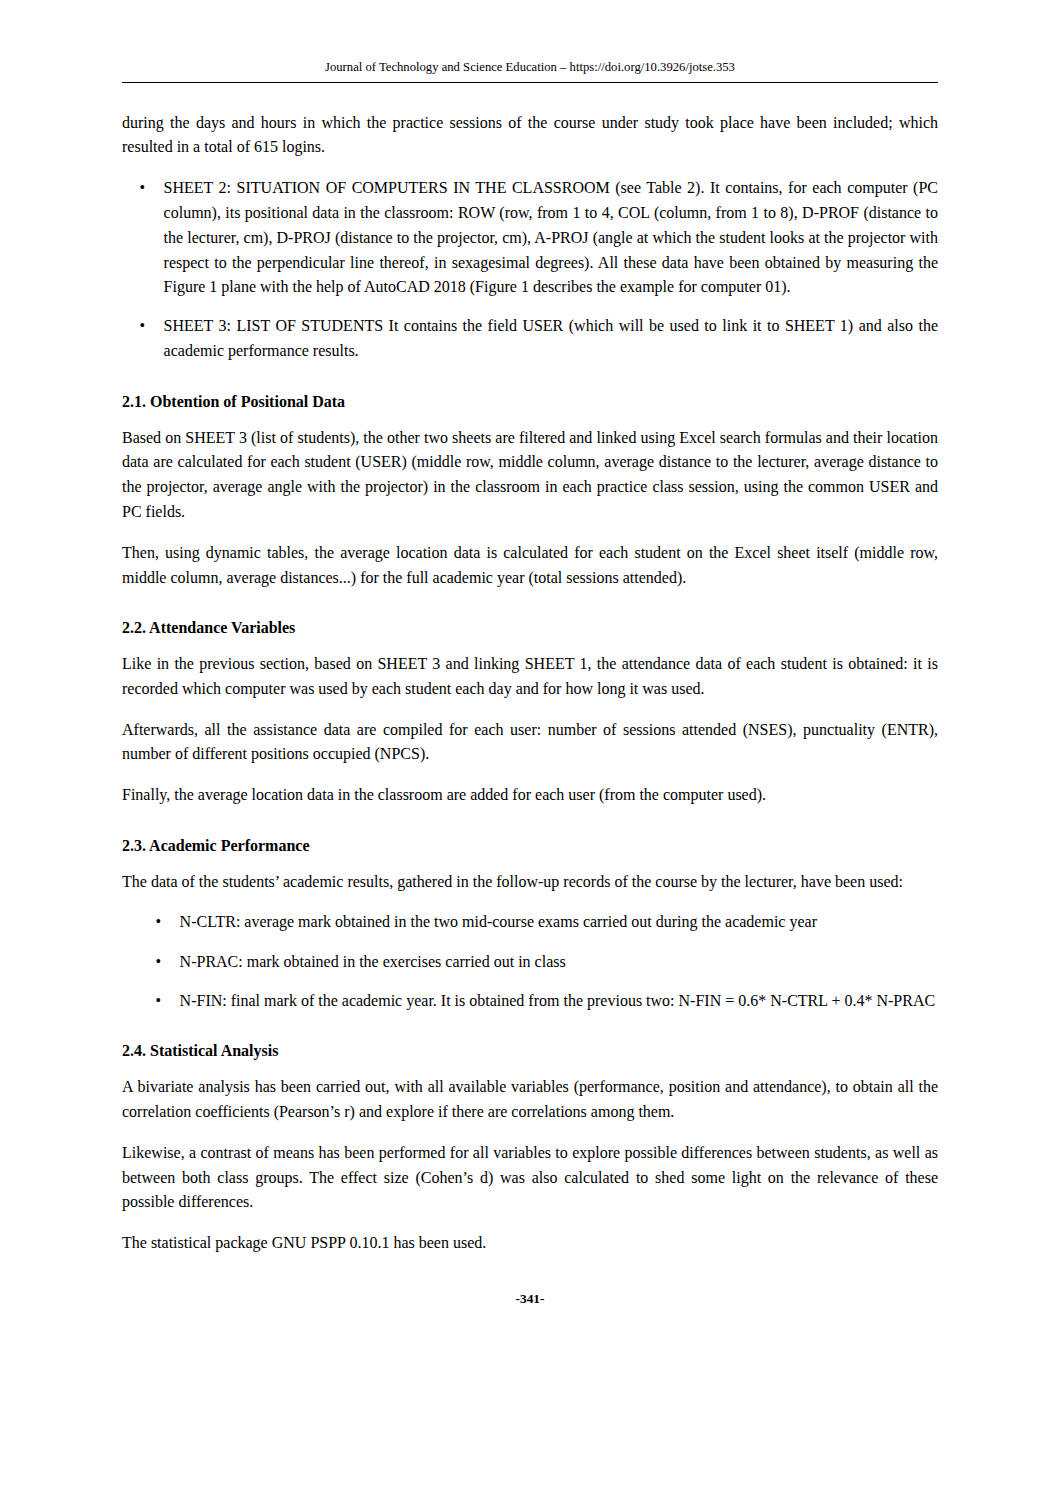Journal of Technology and Science Education – https://doi.org/10.3926/jotse.353
during the days and hours in which the practice sessions of the course under study took place have been included; which resulted in a total of 615 logins.
SHEET 2: SITUATION OF COMPUTERS IN THE CLASSROOM (see Table 2). It contains, for each computer (PC column), its positional data in the classroom: ROW (row, from 1 to 4, COL (column, from 1 to 8), D-PROF (distance to the lecturer, cm), D-PROJ (distance to the projector, cm), A-PROJ (angle at which the student looks at the projector with respect to the perpendicular line thereof, in sexagesimal degrees). All these data have been obtained by measuring the Figure 1 plane with the help of AutoCAD 2018 (Figure 1 describes the example for computer 01).
SHEET 3: LIST OF STUDENTS It contains the field USER (which will be used to link it to SHEET 1) and also the academic performance results.
2.1. Obtention of Positional Data
Based on SHEET 3 (list of students), the other two sheets are filtered and linked using Excel search formulas and their location data are calculated for each student (USER) (middle row, middle column, average distance to the lecturer, average distance to the projector, average angle with the projector) in the classroom in each practice class session, using the common USER and PC fields.
Then, using dynamic tables, the average location data is calculated for each student on the Excel sheet itself (middle row, middle column, average distances...) for the full academic year (total sessions attended).
2.2. Attendance Variables
Like in the previous section, based on SHEET 3 and linking SHEET 1, the attendance data of each student is obtained: it is recorded which computer was used by each student each day and for how long it was used.
Afterwards, all the assistance data are compiled for each user: number of sessions attended (NSES), punctuality (ENTR), number of different positions occupied (NPCS).
Finally, the average location data in the classroom are added for each user (from the computer used).
2.3. Academic Performance
The data of the students’ academic results, gathered in the follow-up records of the course by the lecturer, have been used:
N-CLTR: average mark obtained in the two mid-course exams carried out during the academic year
N-PRAC: mark obtained in the exercises carried out in class
N-FIN: final mark of the academic year. It is obtained from the previous two: N-FIN = 0.6* N-CTRL + 0.4* N-PRAC
2.4. Statistical Analysis
A bivariate analysis has been carried out, with all available variables (performance, position and attendance), to obtain all the correlation coefficients (Pearson’s r) and explore if there are correlations among them.
Likewise, a contrast of means has been performed for all variables to explore possible differences between students, as well as between both class groups. The effect size (Cohen’s d) was also calculated to shed some light on the relevance of these possible differences.
The statistical package GNU PSPP 0.10.1 has been used.
-341-